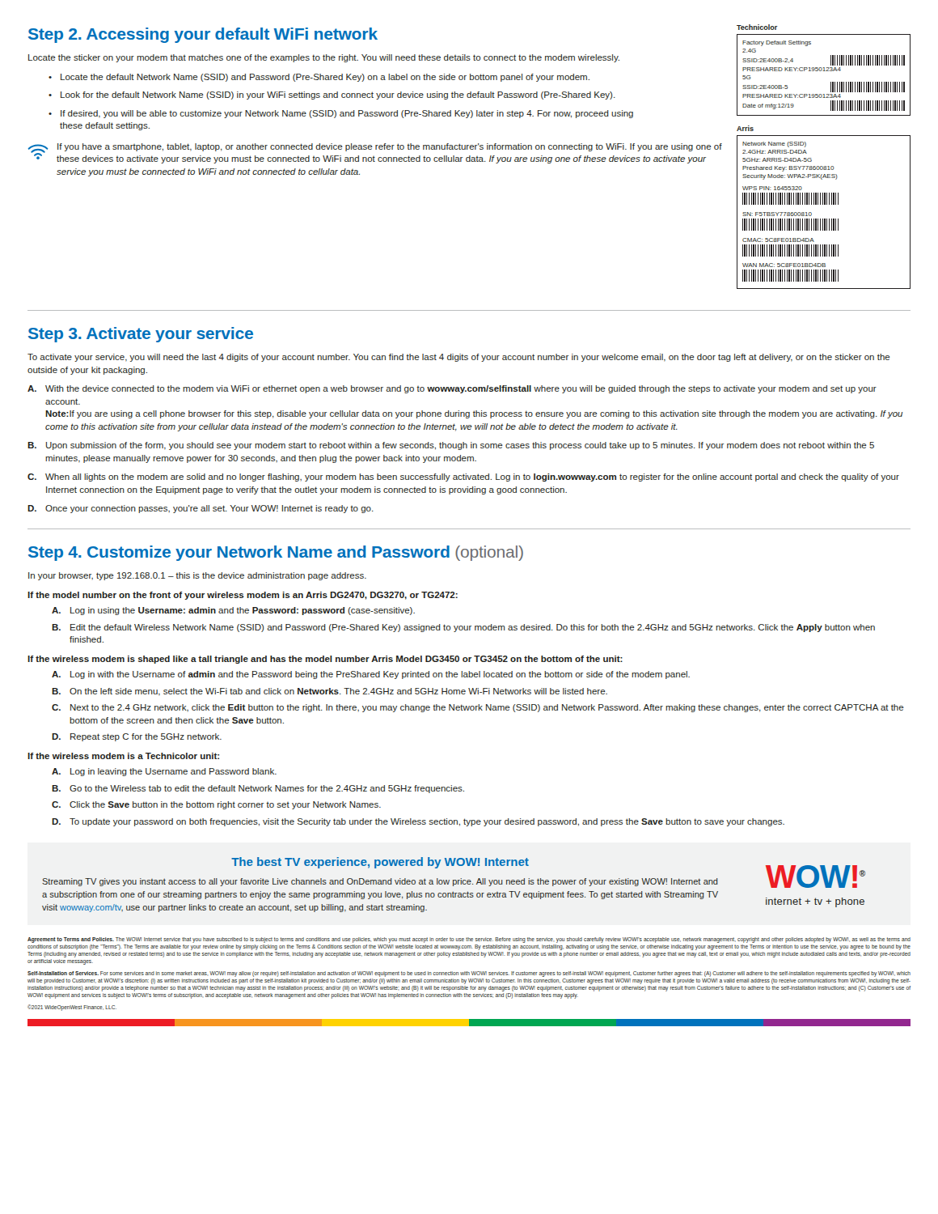Step 2. Accessing your default WiFi network
Locate the sticker on your modem that matches one of the examples to the right. You will need these details to connect to the modem wirelessly.
Locate the default Network Name (SSID) and Password (Pre-Shared Key) on a label on the side or bottom panel of your modem.
Look for the default Network Name (SSID) in your WiFi settings and connect your device using the default Password (Pre-Shared Key).
If desired, you will be able to customize your Network Name (SSID) and Password (Pre-Shared Key) later in step 4. For now, proceed using
these default settings.
If you have a smartphone, tablet, laptop, or another connected device please refer to the manufacturer's information on connecting to WiFi. If you are using one of these devices to activate your service you must be connected to WiFi and not connected to cellular data. If you are using one of these devices to activate your service you must be connected to WiFi and not connected to cellular data.
Technicolor
Factory Default Settings
2.4G
SSID:2E400B-2,4
PRESHARED KEY:CP1950123A4
5G
SSID:2E400B-5
PRESHARED KEY:CP1950123A4
Date of mfg:12/19
Arris
Network Name (SSID)
2.4GHz: ARRIS-D4DA
5GHz: ARRIS-D4DA-5G
Preshared Key: BSY778600810
Security Mode: WPA2-PSK(AES)
WPS PIN: 16455320
SN: F5TBSY778600810
CMAC: 5C8FE01BD4DA
WAN MAC: 5C8FE01BD4DB
Step 3. Activate your service
To activate your service, you will need the last 4 digits of your account number. You can find the last 4 digits of your account number in your welcome email, on the door tag left at delivery, or on the sticker on the outside of your kit packaging.
A. With the device connected to the modem via WiFi or ethernet open a web browser and go to wowway.com/selfinstall where you will be guided through the steps to activate your modem and set up your account.
Note: If you are using a cell phone browser for this step, disable your cellular data on your phone during this process to ensure you are coming to this activation site through the modem you are activating. If you come to this activation site from your cellular data instead of the modem's connection to the Internet, we will not be able to detect the modem to activate it.
B. Upon submission of the form, you should see your modem start to reboot within a few seconds, though in some cases this process could take up to 5 minutes. If your modem does not reboot within the 5 minutes, please manually remove power for 30 seconds, and then plug the power back into your modem.
C. When all lights on the modem are solid and no longer flashing, your modem has been successfully activated. Log in to login.wowway.com to register for the online account portal and check the quality of your Internet connection on the Equipment page to verify that the outlet your modem is connected to is providing a good connection.
D. Once your connection passes, you're all set. Your WOW! Internet is ready to go.
Step 4. Customize your Network Name and Password (optional)
In your browser, type 192.168.0.1 – this is the device administration page address.
If the model number on the front of your wireless modem is an Arris DG2470, DG3270, or TG2472:
A. Log in using the Username: admin and the Password: password (case-sensitive).
B. Edit the default Wireless Network Name (SSID) and Password (Pre-Shared Key) assigned to your modem as desired. Do this for both the 2.4GHz and 5GHz networks. Click the Apply button when finished.
If the wireless modem is shaped like a tall triangle and has the model number Arris Model DG3450 or TG3452 on the bottom of the unit:
A. Log in with the Username of admin and the Password being the PreShared Key printed on the label located on the bottom or side of the modem panel.
B. On the left side menu, select the Wi-Fi tab and click on Networks. The 2.4GHz and 5GHz Home Wi-Fi Networks will be listed here.
C. Next to the 2.4 GHz network, click the Edit button to the right. In there, you may change the Network Name (SSID) and Network Password. After making these changes, enter the correct CAPTCHA at the bottom of the screen and then click the Save button.
D. Repeat step C for the 5GHz network.
If the wireless modem is a Technicolor unit:
A. Log in leaving the Username and Password blank.
B. Go to the Wireless tab to edit the default Network Names for the 2.4GHz and 5GHz frequencies.
C. Click the Save button in the bottom right corner to set your Network Names.
D. To update your password on both frequencies, visit the Security tab under the Wireless section, type your desired password, and press the Save button to save your changes.
The best TV experience, powered by WOW! Internet
Streaming TV gives you instant access to all your favorite Live channels and OnDemand video at a low price. All you need is the power of your existing WOW! Internet and a subscription from one of our streaming partners to enjoy the same programming you love, plus no contracts or extra TV equipment fees. To get started with Streaming TV visit wowway.com/tv, use our partner links to create an account, set up billing, and start streaming.
WOW!®
internet + tv + phone
Agreement to Terms and Policies. The WOW! Internet service that you have subscribed to is subject to terms and conditions and use policies, which you must accept in order to use the service. Before using the service, you should carefully review WOW!'s acceptable use, network management, copyright and other policies adopted by WOW!, as well as the terms and conditions of subscription (the "Terms"). The Terms are available for your review online by simply clicking on the Terms & Conditions section of the WOW! website located at wowway.com. By establishing an account, installing, activating or using the service, or otherwise indicating your agreement to the Terms or intention to use the service, you agree to be bound by the Terms (including any amended, revised or restated terms) and to use the service in compliance with the Terms, including any acceptable use, network management or other policy established by WOW!. If you provide us with a phone number or email address, you agree that we may call, text or email you, which might include autodialed calls and texts, and/or pre-recorded or artificial voice messages.
Self-Installation of Services. For some services and in some market areas, WOW! may allow (or require) self-installation and activation of WOW! equipment to be used in connection with WOW! services. If customer agrees to self-install WOW! equipment, Customer further agrees that: (A) Customer will adhere to the self-installation requirements specified by WOW!, which will be provided to Customer, at WOW!'s discretion: (i) as written instructions included as part of the self-installation kit provided to Customer; and/or (ii) within an email communication by WOW! to Customer. In this connection, Customer agrees that WOW! may require that it provide to WOW! a valid email address (to receive communications from WOW!, including the self-installation instructions) and/or provide a telephone number so that a WOW! technician may assist in the installation process; and/or (iii) on WOW!'s website; and (B) it will be responsible for any damages (to WOW! equipment, customer equipment or otherwise) that may result from Customer's failure to adhere to the self-installation instructions; and (C) Customer's use of WOW! equipment and services is subject to WOW!'s terms of subscription, and acceptable use, network management and other policies that WOW! has implemented in connection with the services; and (D) installation fees may apply.
©2021 WideOpenWest Finance, LLC.